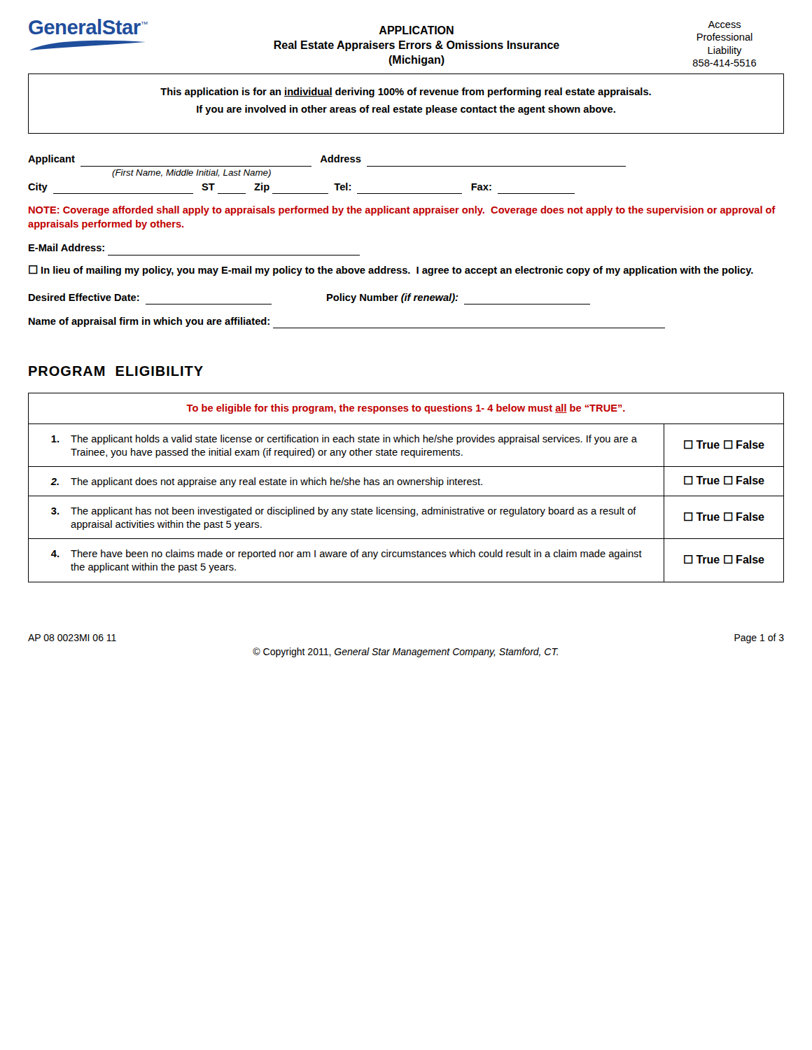GeneralStar™
APPLICATION
Real Estate Appraisers Errors & Omissions Insurance
(Michigan)
Access
Professional
Liability
858-414-5516
This application is for an individual deriving 100% of revenue from performing real estate appraisals.
If you are involved in other areas of real estate please contact the agent shown above.
Applicant Address
(First Name, Middle Initial, Last Name)
City ST Zip Tel: Fax:
NOTE: Coverage afforded shall apply to appraisals performed by the applicant appraiser only. Coverage does not apply to the supervision or approval of appraisals performed by others.
E-Mail Address:
☐ In lieu of mailing my policy, you may E-mail my policy to the above address. I agree to accept an electronic copy of my application with the policy.
Desired Effective Date: Policy Number (if renewal):
Name of appraisal firm in which you are affiliated:
PROGRAM ELIGIBILITY
| To be eligible for this program, the responses to questions 1- 4 below must all be “TRUE”. |
| 1. | The applicant holds a valid state license or certification in each state in which he/she provides appraisal services. If you are a Trainee, you have passed the initial exam (if required) or any other state requirements. | ☐ True ☐ False |
| 2. | The applicant does not appraise any real estate in which he/she has an ownership interest. | ☐ True ☐ False |
| 3. | The applicant has not been investigated or disciplined by any state licensing, administrative or regulatory board as a result of appraisal activities within the past 5 years. | ☐ True ☐ False |
| 4. | There have been no claims made or reported nor am I aware of any circumstances which could result in a claim made against the applicant within the past 5 years. | ☐ True ☐ False |
AP 08 0023MI 06 11 Page 1 of 3
© Copyright 2011, General Star Management Company, Stamford, CT.